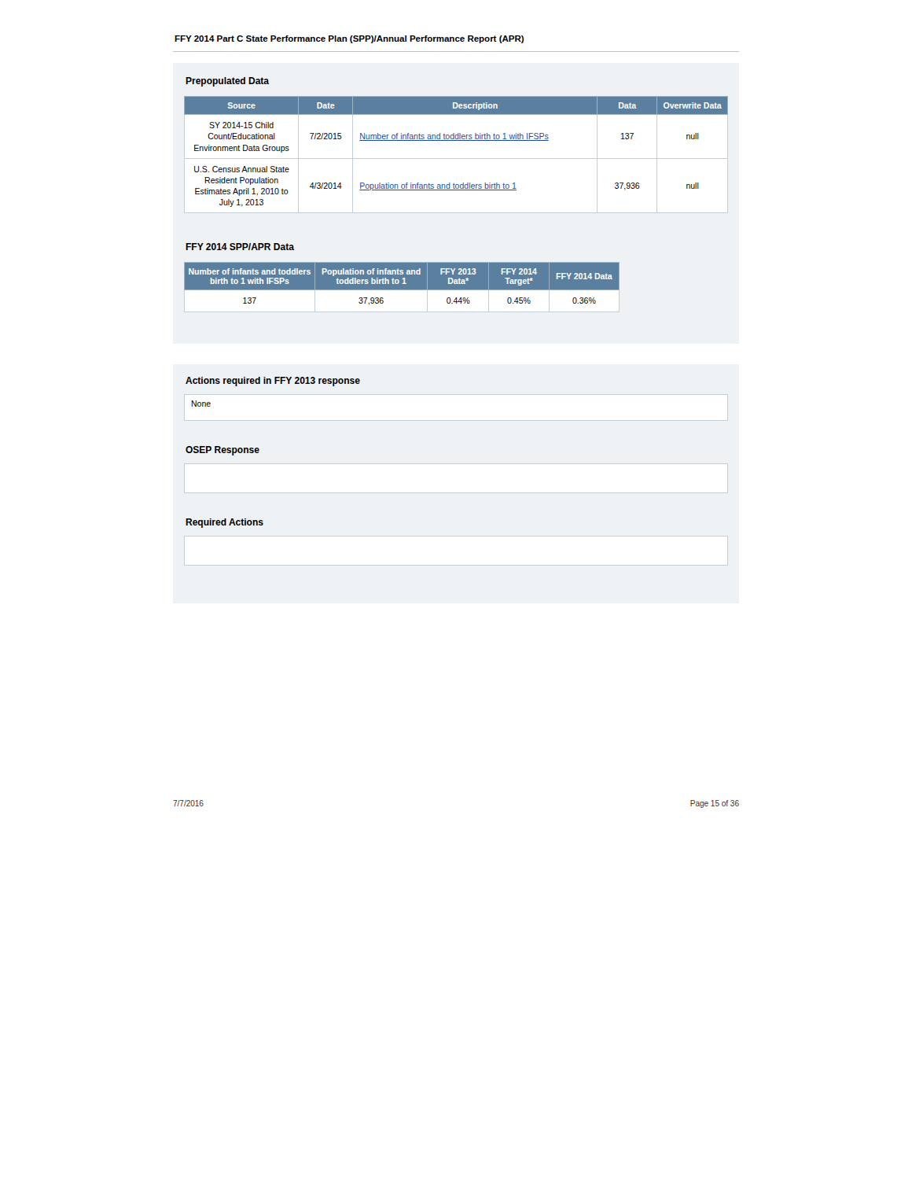FFY 2014 Part C State Performance Plan (SPP)/Annual Performance Report (APR)
Prepopulated Data
| Source | Date | Description | Data | Overwrite Data |
| --- | --- | --- | --- | --- |
| SY 2014-15 Child Count/Educational Environment Data Groups | 7/2/2015 | Number of infants and toddlers birth to 1 with IFSPs | 137 | null |
| U.S. Census Annual State Resident Population Estimates April 1, 2010 to July 1, 2013 | 4/3/2014 | Population of infants and toddlers birth to 1 | 37,936 | null |
FFY 2014 SPP/APR Data
| Number of infants and toddlers birth to 1 with IFSPs | Population of infants and toddlers birth to 1 | FFY 2013 Data* | FFY 2014 Target* | FFY 2014 Data |
| --- | --- | --- | --- | --- |
| 137 | 37,936 | 0.44% | 0.45% | 0.36% |
Actions required in FFY 2013 response
None
OSEP Response
Required Actions
7/7/2016 Page 15 of 36